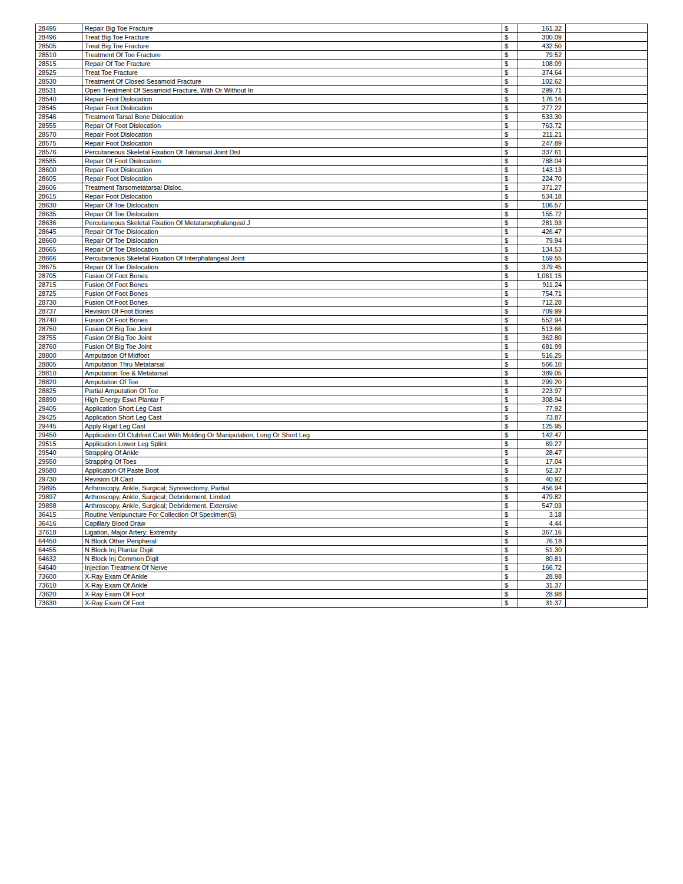| 28495 | Repair Big Toe Fracture | $ | 161.32 | |
| 28496 | Treat Big Toe Fracture | $ | 300.09 | |
| 28505 | Treat Big Toe Fracture | $ | 432.50 | |
| 28510 | Treatment Of Toe Fracture | $ | 79.52 | |
| 28515 | Repair Of Toe Fracture | $ | 108.09 | |
| 28525 | Treat Toe Fracture | $ | 374.64 | |
| 28530 | Treatment Of Closed Sesamoid Fracture | $ | 102.62 | |
| 28531 | Open Treatment Of Sesamoid Fracture, With Or Without In | $ | 299.71 | |
| 28540 | Repair Foot Dislocation | $ | 176.16 | |
| 28545 | Repair Foot Dislocation | $ | 277.22 | |
| 28546 | Treatment Tarsal Bone Dislocation | $ | 533.30 | |
| 28555 | Repair Of Foot Dislocation | $ | 763.72 | |
| 28570 | Repair Foot Dislocation | $ | 211.21 | |
| 28575 | Repair Foot Dislocation | $ | 247.89 | |
| 28576 | Percutaneous Skeletal Fixation Of Talotarsal Joint Disl | $ | 337.61 | |
| 28585 | Repair Of Foot Dislocation | $ | 788.04 | |
| 28600 | Repair Foot Dislocation | $ | 143.13 | |
| 28605 | Repair Foot Dislocation | $ | 224.70 | |
| 28606 | Treatment Tarsometatarsal Disloc. | $ | 371.27 | |
| 28615 | Repair Foot Dislocation | $ | 534.18 | |
| 28630 | Repair Of Toe Dislocation | $ | 106.57 | |
| 28635 | Repair Of Toe Dislocation | $ | 155.72 | |
| 28636 | Percutaneous Skeletal Fixation Of Metatarsophalangeal J | $ | 281.93 | |
| 28645 | Repair Of Toe Dislocation | $ | 426.47 | |
| 28660 | Repair Of Toe Dislocation | $ | 79.94 | |
| 28665 | Repair Of Toe Dislocation | $ | 134.53 | |
| 28666 | Percutaneous Skeletal Fixation Of Interphalangeal Joint | $ | 159.55 | |
| 28675 | Repair Of Toe Dislocation | $ | 379.45 | |
| 28705 | Fusion Of Foot Bones | $ | 1,061.15 | |
| 28715 | Fusion Of Foot Bones | $ | 911.24 | |
| 28725 | Fusion Of Foot Bones | $ | 754.71 | |
| 28730 | Fusion Of Foot Bones | $ | 712.28 | |
| 28737 | Revision Of Foot Bones | $ | 709.99 | |
| 28740 | Fusion Of Foot Bones | $ | 552.94 | |
| 28750 | Fusion Of Big Toe Joint | $ | 513.66 | |
| 28755 | Fusion Of Big Toe Joint | $ | 362.80 | |
| 28760 | Fusion Of Big Toe Joint | $ | 681.99 | |
| 28800 | Amputation Of Midfoot | $ | 516.25 | |
| 28805 | Amputation Thru Metatarsal | $ | 566.10 | |
| 28810 | Amputation Toe & Metatarsal | $ | 389.05 | |
| 28820 | Amputation Of Toe | $ | 299.20 | |
| 28825 | Partial Amputation Of Toe | $ | 223.97 | |
| 28890 | High Energy Eswt Plantar F | $ | 308.94 | |
| 29405 | Application Short Leg Cast | $ | 77.92 | |
| 29425 | Application Short Leg Cast | $ | 73.87 | |
| 29445 | Apply Rigid Leg Cast | $ | 125.95 | |
| 29450 | Application Of Clubfoot Cast With Molding Or Manipulation, Long Or Short Leg | $ | 142.47 | |
| 29515 | Application Lower Leg Splint | $ | 69.27 | |
| 29540 | Strapping Of Ankle | $ | 28.47 | |
| 29550 | Strapping Of Toes | $ | 17.04 | |
| 29580 | Application Of Paste Boot | $ | 52.37 | |
| 29730 | Revision Of Cast | $ | 40.92 | |
| 29895 | Arthroscopy, Ankle, Surgical; Synovectomy, Partial | $ | 456.94 | |
| 29897 | Arthroscopy, Ankle, Surgical; Debridement, Limited | $ | 479.82 | |
| 29898 | Arthroscopy, Ankle, Surgical; Debridement, Extensive | $ | 547.03 | |
| 36415 | Routine Venipuncture For Collection Of Specimen(S) | $ | 3.18 | |
| 36416 | Capillary Blood Draw | $ | 4.44 | |
| 37618 | Ligation, Major Artery: Extremity | $ | 367.16 | |
| 64450 | N Block Other Peripheral | $ | 76.18 | |
| 64455 | N Block Inj Plantar Digit | $ | 51.30 | |
| 64632 | N Block Inj Common Digit | $ | 80.81 | |
| 64640 | Injection Treatment Of Nerve | $ | 166.72 | |
| 73600 | X-Ray Exam Of Ankle | $ | 28.98 | |
| 73610 | X-Ray Exam Of Ankle | $ | 31.37 | |
| 73620 | X-Ray Exam Of Foot | $ | 28.98 | |
| 73630 | X-Ray Exam Of Foot | $ | 31.37 | |